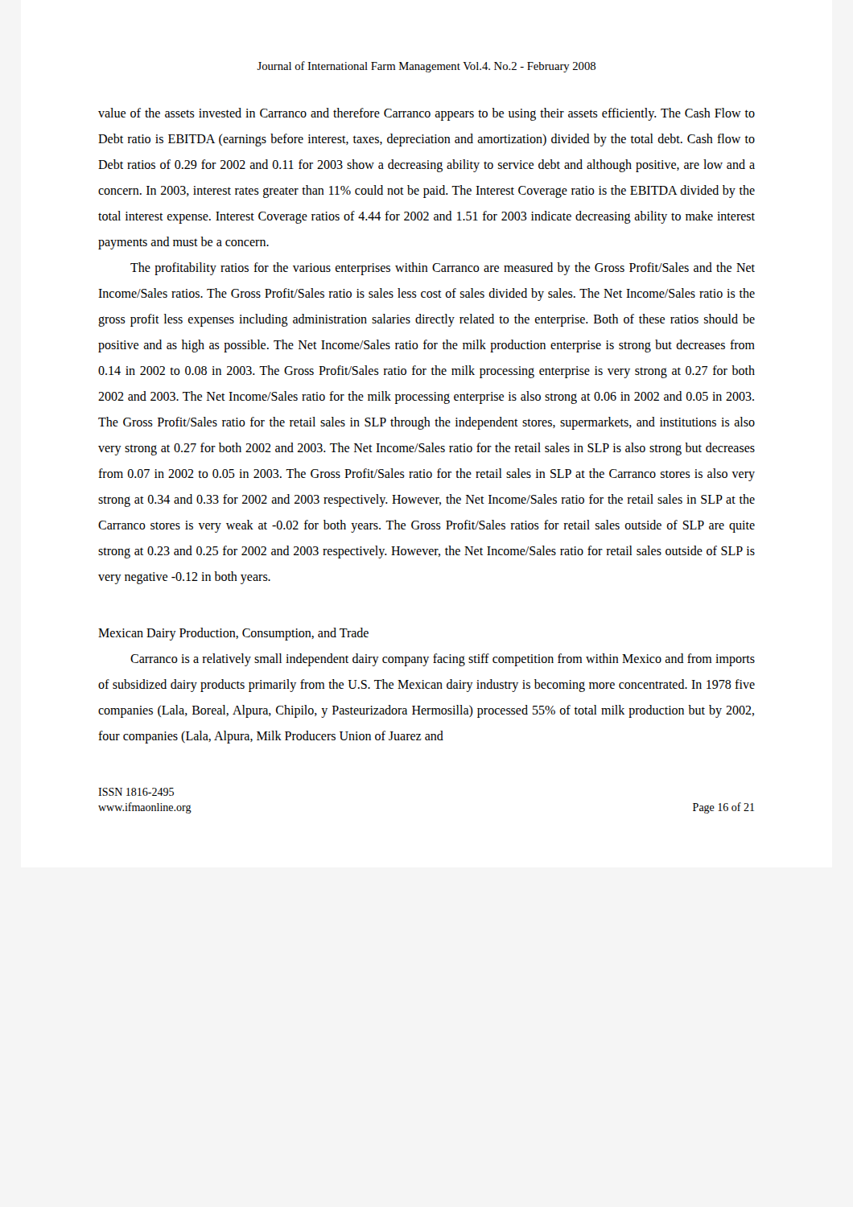Journal of International Farm Management Vol.4. No.2 - February 2008
value of the assets invested in Carranco and therefore Carranco appears to be using their assets efficiently. The Cash Flow to Debt ratio is EBITDA (earnings before interest, taxes, depreciation and amortization) divided by the total debt. Cash flow to Debt ratios of 0.29 for 2002 and 0.11 for 2003 show a decreasing ability to service debt and although positive, are low and a concern. In 2003, interest rates greater than 11% could not be paid. The Interest Coverage ratio is the EBITDA divided by the total interest expense. Interest Coverage ratios of 4.44 for 2002 and 1.51 for 2003 indicate decreasing ability to make interest payments and must be a concern.
The profitability ratios for the various enterprises within Carranco are measured by the Gross Profit/Sales and the Net Income/Sales ratios. The Gross Profit/Sales ratio is sales less cost of sales divided by sales. The Net Income/Sales ratio is the gross profit less expenses including administration salaries directly related to the enterprise. Both of these ratios should be positive and as high as possible. The Net Income/Sales ratio for the milk production enterprise is strong but decreases from 0.14 in 2002 to 0.08 in 2003. The Gross Profit/Sales ratio for the milk processing enterprise is very strong at 0.27 for both 2002 and 2003. The Net Income/Sales ratio for the milk processing enterprise is also strong at 0.06 in 2002 and 0.05 in 2003. The Gross Profit/Sales ratio for the retail sales in SLP through the independent stores, supermarkets, and institutions is also very strong at 0.27 for both 2002 and 2003. The Net Income/Sales ratio for the retail sales in SLP is also strong but decreases from 0.07 in 2002 to 0.05 in 2003. The Gross Profit/Sales ratio for the retail sales in SLP at the Carranco stores is also very strong at 0.34 and 0.33 for 2002 and 2003 respectively. However, the Net Income/Sales ratio for the retail sales in SLP at the Carranco stores is very weak at -0.02 for both years. The Gross Profit/Sales ratios for retail sales outside of SLP are quite strong at 0.23 and 0.25 for 2002 and 2003 respectively. However, the Net Income/Sales ratio for retail sales outside of SLP is very negative -0.12 in both years.
Mexican Dairy Production, Consumption, and Trade
Carranco is a relatively small independent dairy company facing stiff competition from within Mexico and from imports of subsidized dairy products primarily from the U.S. The Mexican dairy industry is becoming more concentrated. In 1978 five companies (Lala, Boreal, Alpura, Chipilo, y Pasteurizadora Hermosilla) processed 55% of total milk production but by 2002, four companies (Lala, Alpura, Milk Producers Union of Juarez and
ISSN 1816-2495
www.ifmaonline.org Page 16 of 21